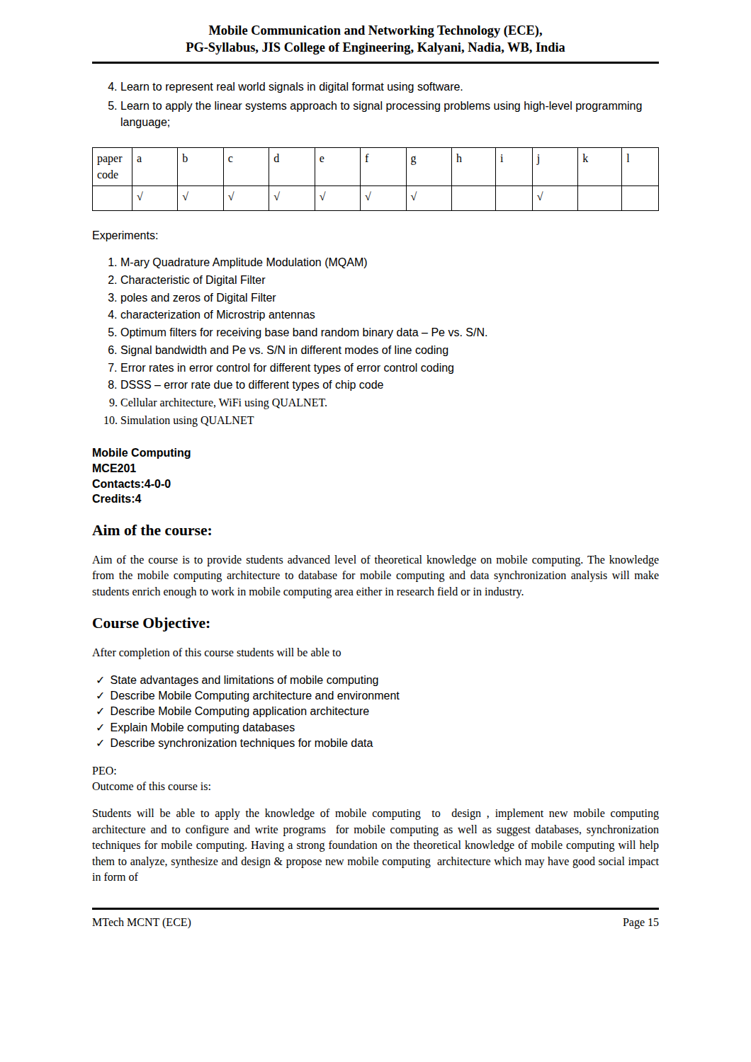Mobile Communication and Networking Technology (ECE),
PG-Syllabus, JIS College of Engineering, Kalyani, Nadia, WB, India
Learn to represent real world signals in digital format using software.
Learn to apply the linear systems approach to signal processing problems using high-level programming language;
| paper code | a | b | c | d | e | f | g | h | i | j | k | l |
| | √ | √ | √ | √ | √ | √ | √ | | | √ | | |
Experiments:
M-ary Quadrature Amplitude Modulation (MQAM)
Characteristic of Digital Filter
poles and zeros of Digital Filter
characterization of Microstrip antennas
Optimum filters for receiving base band random binary data – Pe vs. S/N.
Signal bandwidth and Pe vs. S/N in different modes of line coding
Error rates in error control for different types of error control coding
DSSS – error rate due to different types of chip code
Cellular architecture, WiFi using QUALNET.
Simulation using QUALNET
Mobile Computing
MCE201
Contacts:4-0-0
Credits:4
Aim of the course:
Aim of the course is to provide students advanced level of theoretical knowledge on mobile computing. The knowledge from the mobile computing architecture to database for mobile computing and data synchronization analysis will make students enrich enough to work in mobile computing area either in research field or in industry.
Course Objective:
After completion of this course students will be able to
State advantages and limitations of mobile computing
Describe Mobile Computing architecture and environment
Describe Mobile Computing application architecture
Explain Mobile computing databases
Describe synchronization techniques for mobile data
PEO:
Outcome of this course is:
Students will be able to apply the knowledge of mobile computing to design , implement new mobile computing architecture and to configure and write programs for mobile computing as well as suggest databases, synchronization techniques for mobile computing. Having a strong foundation on the theoretical knowledge of mobile computing will help them to analyze, synthesize and design & propose new mobile computing architecture which may have good social impact in form of
MTech MCNT (ECE) Page 15